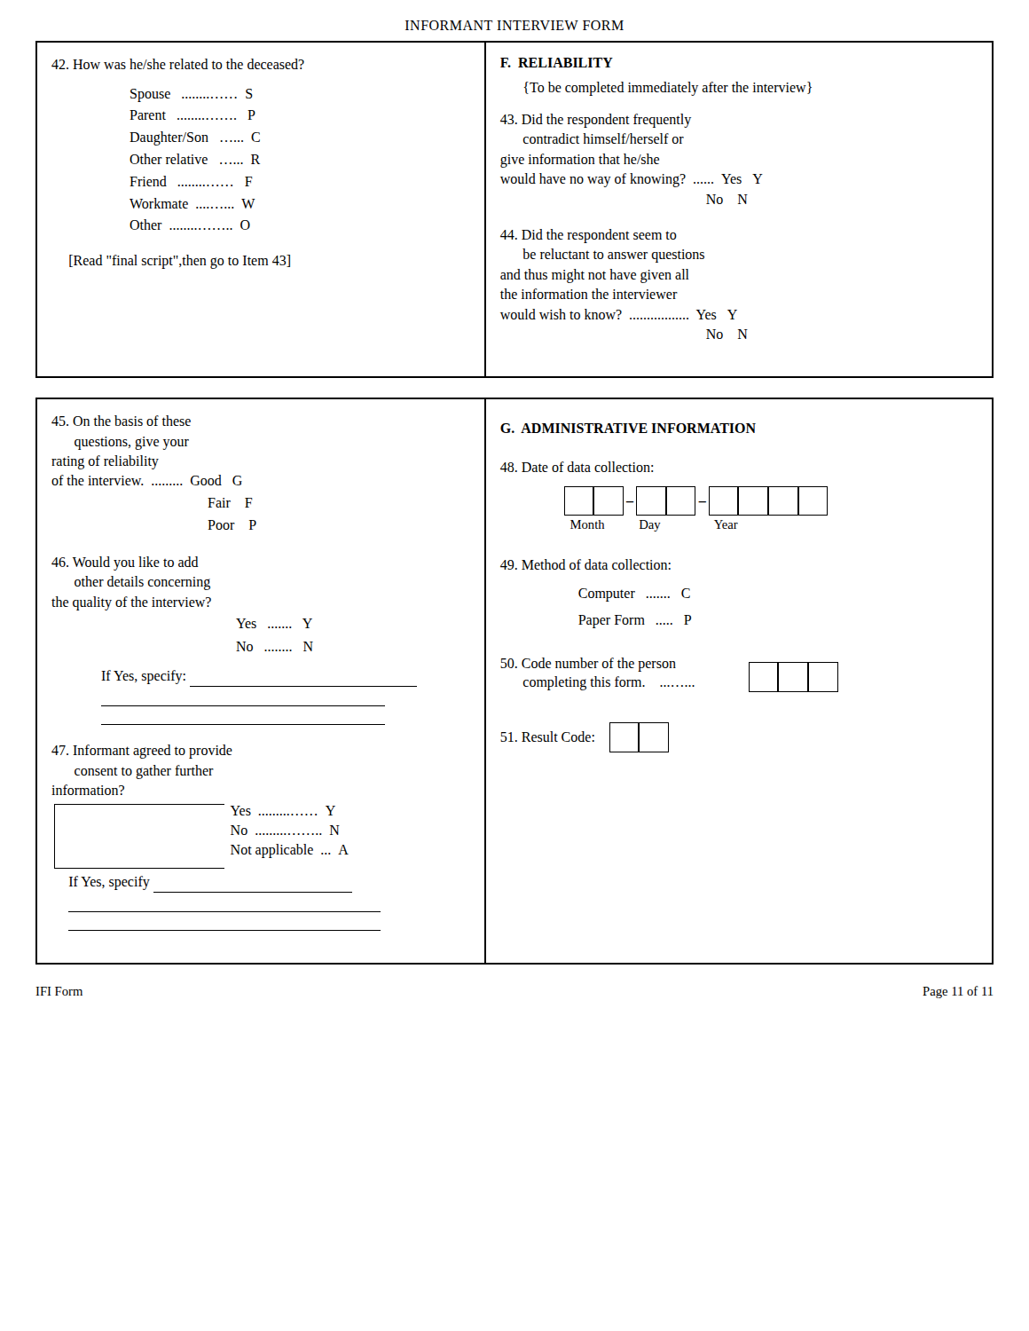INFORMANT INTERVIEW FORM
42. How was he/she related to the deceased?
Spouse ........…… S
Parent ........……. P
Daughter/Son …... C
Other relative …... R
Friend ........…… F
Workmate ....…... W
Other ........…….. O
[Read "final script",then go to Item 43]
F. RELIABILITY
{To be completed immediately after the interview}
43. Did the respondent frequently
contradict himself/herself or
give information that he/she
would have no way of knowing? ...... Yes Y
No N
44. Did the respondent seem to
be reluctant to answer questions
and thus might not have given all
the information the interviewer
would wish to know? ................. Yes Y
No N
45. On the basis of these
questions, give your
rating of reliability
of the interview. ......... Good G
Fair F
Poor P
46. Would you like to add
other details concerning
the quality of the interview?
Yes ....... Y
No ........ N
If Yes, specify:
47. Informant agreed to provide
consent to gather further
information?
Yes .........…… Y
No .........…….. N
Not applicable ... A
If Yes, specify
G. ADMINISTRATIVE INFORMATION
48. Date of data collection:
–
–
Month Day Year
49. Method of data collection:
Computer ....... C
Paper Form ..... P
50. Code number of the person
completing this form. ...…...
51. Result Code:
IFI Form
Page 11 of 11